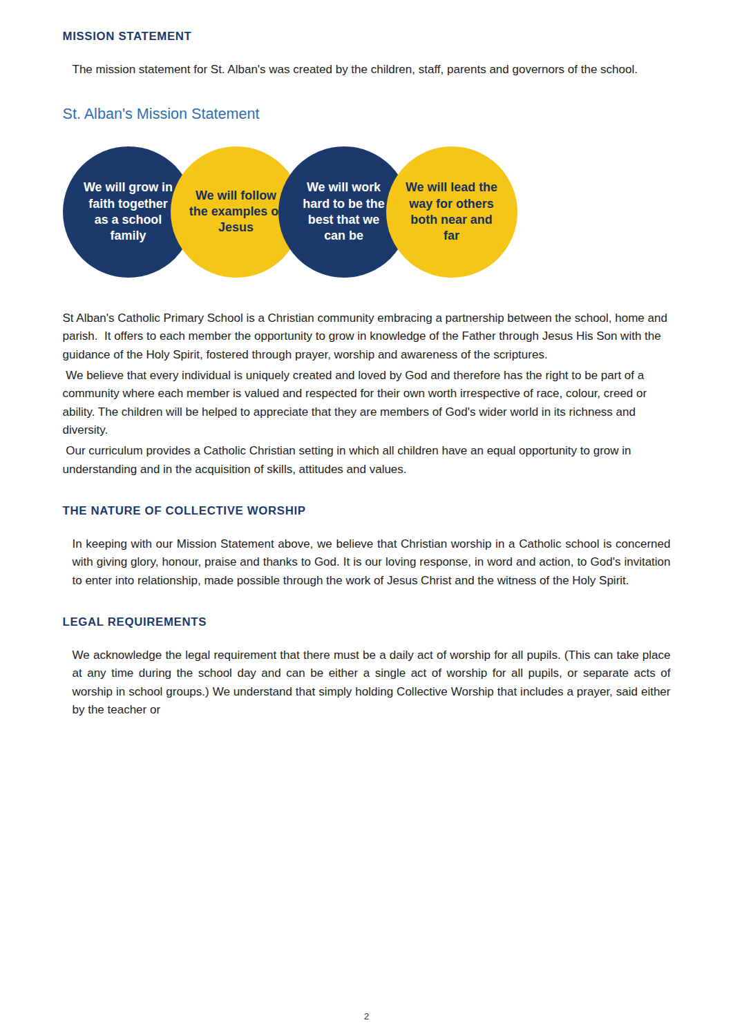Mission Statement
The mission statement for St. Alban's was created by the children, staff, parents and governors of the school.
St. Alban's Mission Statement
We will grow in faith together as a school family
We will follow the examples of Jesus
We will work hard to be the best that we can be
We will lead the way for others both near and far
St Alban's Catholic Primary School is a Christian community embracing a partnership between the school, home and parish. It offers to each member the opportunity to grow in knowledge of the Father through Jesus His Son with the guidance of the Holy Spirit, fostered through prayer, worship and awareness of the scriptures.
We believe that every individual is uniquely created and loved by God and therefore has the right to be part of a community where each member is valued and respected for their own worth irrespective of race, colour, creed or ability. The children will be helped to appreciate that they are members of God's wider world in its richness and diversity.
Our curriculum provides a Catholic Christian setting in which all children have an equal opportunity to grow in understanding and in the acquisition of skills, attitudes and values.
The Nature of Collective Worship
In keeping with our Mission Statement above, we believe that Christian worship in a Catholic school is concerned with giving glory, honour, praise and thanks to God. It is our loving response, in word and action, to God's invitation to enter into relationship, made possible through the work of Jesus Christ and the witness of the Holy Spirit.
Legal Requirements
We acknowledge the legal requirement that there must be a daily act of worship for all pupils. (This can take place at any time during the school day and can be either a single act of worship for all pupils, or separate acts of worship in school groups.) We understand that simply holding Collective Worship that includes a prayer, said either by the teacher or
2